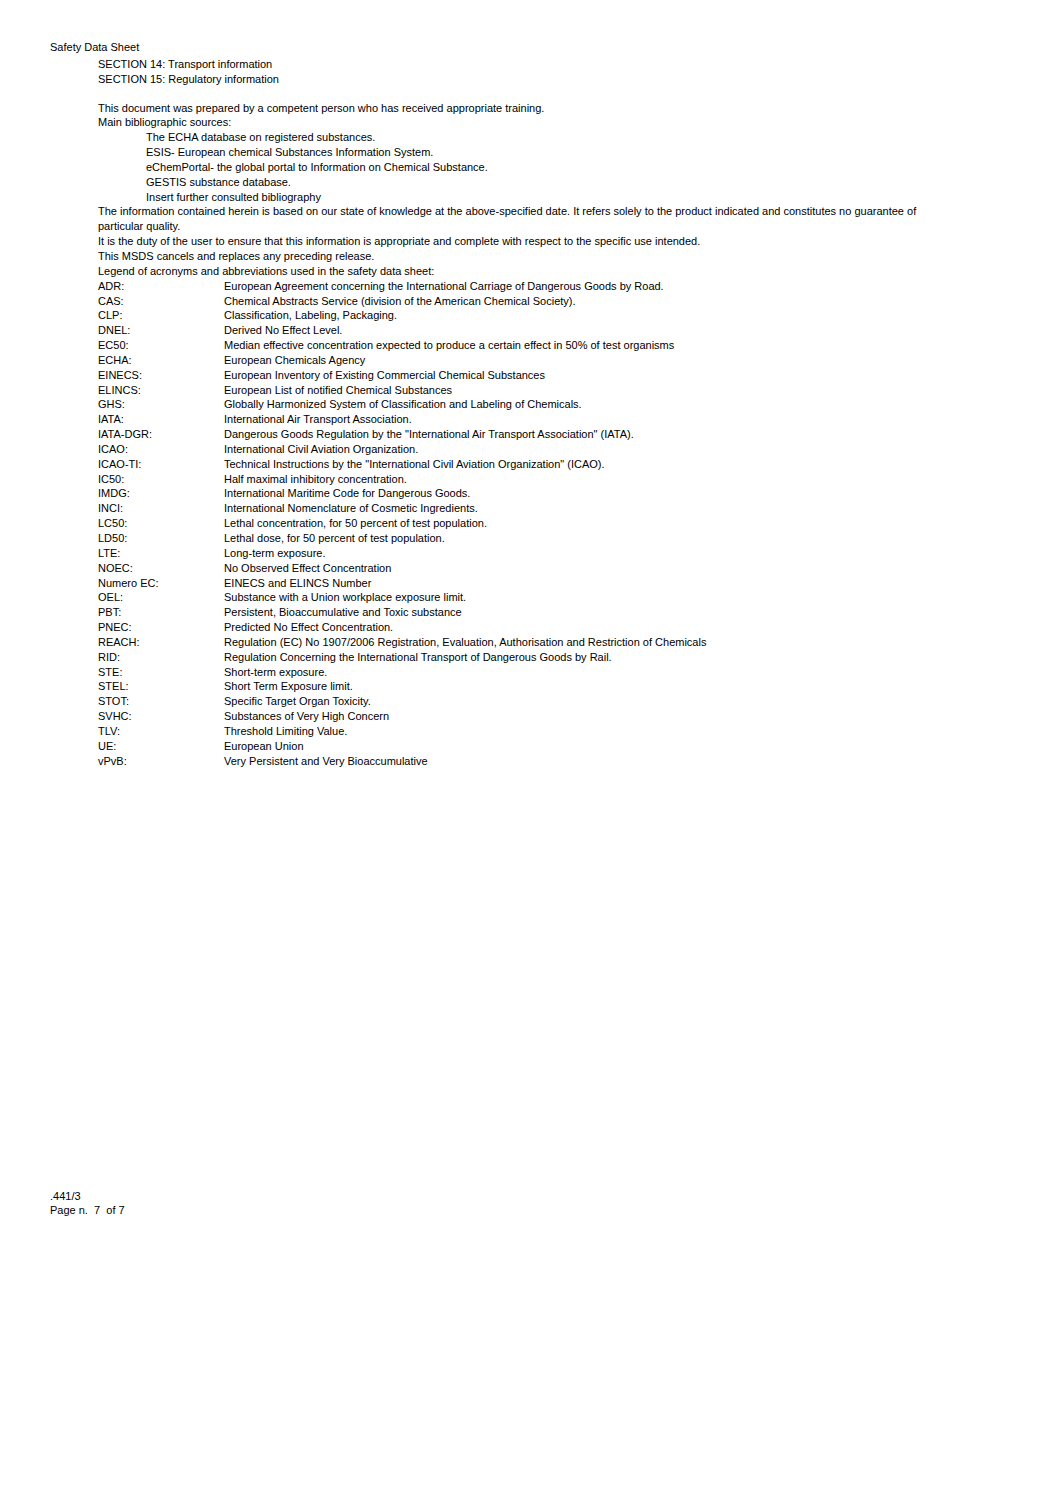Safety Data Sheet
SECTION 14: Transport information
SECTION 15: Regulatory information
This document was prepared by a competent person who has received appropriate training.
Main bibliographic sources:
The ECHA database on registered substances.
ESIS- European chemical Substances Information System.
eChemPortal- the global portal to Information on Chemical Substance.
GESTIS substance database.
Insert further consulted bibliography
The information contained herein is based on our state of knowledge at the above-specified date. It refers solely to the product indicated and constitutes no guarantee of particular quality.
It is the duty of the user to ensure that this information is appropriate and complete with respect to the specific use intended.
This MSDS cancels and replaces any preceding release.
Legend of acronyms and abbreviations used in the safety data sheet:
| ADR: | European Agreement concerning the International Carriage of Dangerous Goods by Road. |
| CAS: | Chemical Abstracts Service (division of the American Chemical Society). |
| CLP: | Classification, Labeling, Packaging. |
| DNEL: | Derived No Effect Level. |
| EC50: | Median effective concentration expected to produce a certain effect in 50% of test organisms |
| ECHA: | European Chemicals Agency |
| EINECS: | European Inventory of Existing Commercial Chemical Substances |
| ELINCS: | European List of notified Chemical Substances |
| GHS: | Globally Harmonized System of Classification and Labeling of Chemicals. |
| IATA: | International Air Transport Association. |
| IATA-DGR: | Dangerous Goods Regulation by the "International Air Transport Association" (IATA). |
| ICAO: | International Civil Aviation Organization. |
| ICAO-TI: | Technical Instructions by the "International Civil Aviation Organization" (ICAO). |
| IC50: | Half maximal inhibitory concentration. |
| IMDG: | International Maritime Code for Dangerous Goods. |
| INCI: | International Nomenclature of Cosmetic Ingredients. |
| LC50: | Lethal concentration, for 50 percent of test population. |
| LD50: | Lethal dose, for 50 percent of test population. |
| LTE: | Long-term exposure. |
| NOEC: | No Observed Effect Concentration |
| Numero EC: | EINECS and ELINCS Number |
| OEL: | Substance with a Union workplace exposure limit. |
| PBT: | Persistent, Bioaccumulative and Toxic substance |
| PNEC: | Predicted No Effect Concentration. |
| REACH: | Regulation (EC) No 1907/2006 Registration, Evaluation, Authorisation and Restriction of Chemicals |
| RID: | Regulation Concerning the International Transport of Dangerous Goods by Rail. |
| STE: | Short-term exposure. |
| STEL: | Short Term Exposure limit. |
| STOT: | Specific Target Organ Toxicity. |
| SVHC: | Substances of Very High Concern |
| TLV: | Threshold Limiting Value. |
| UE: | European Union |
| vPvB: | Very Persistent and Very Bioaccumulative |
.441/3
Page n. 7 of 7